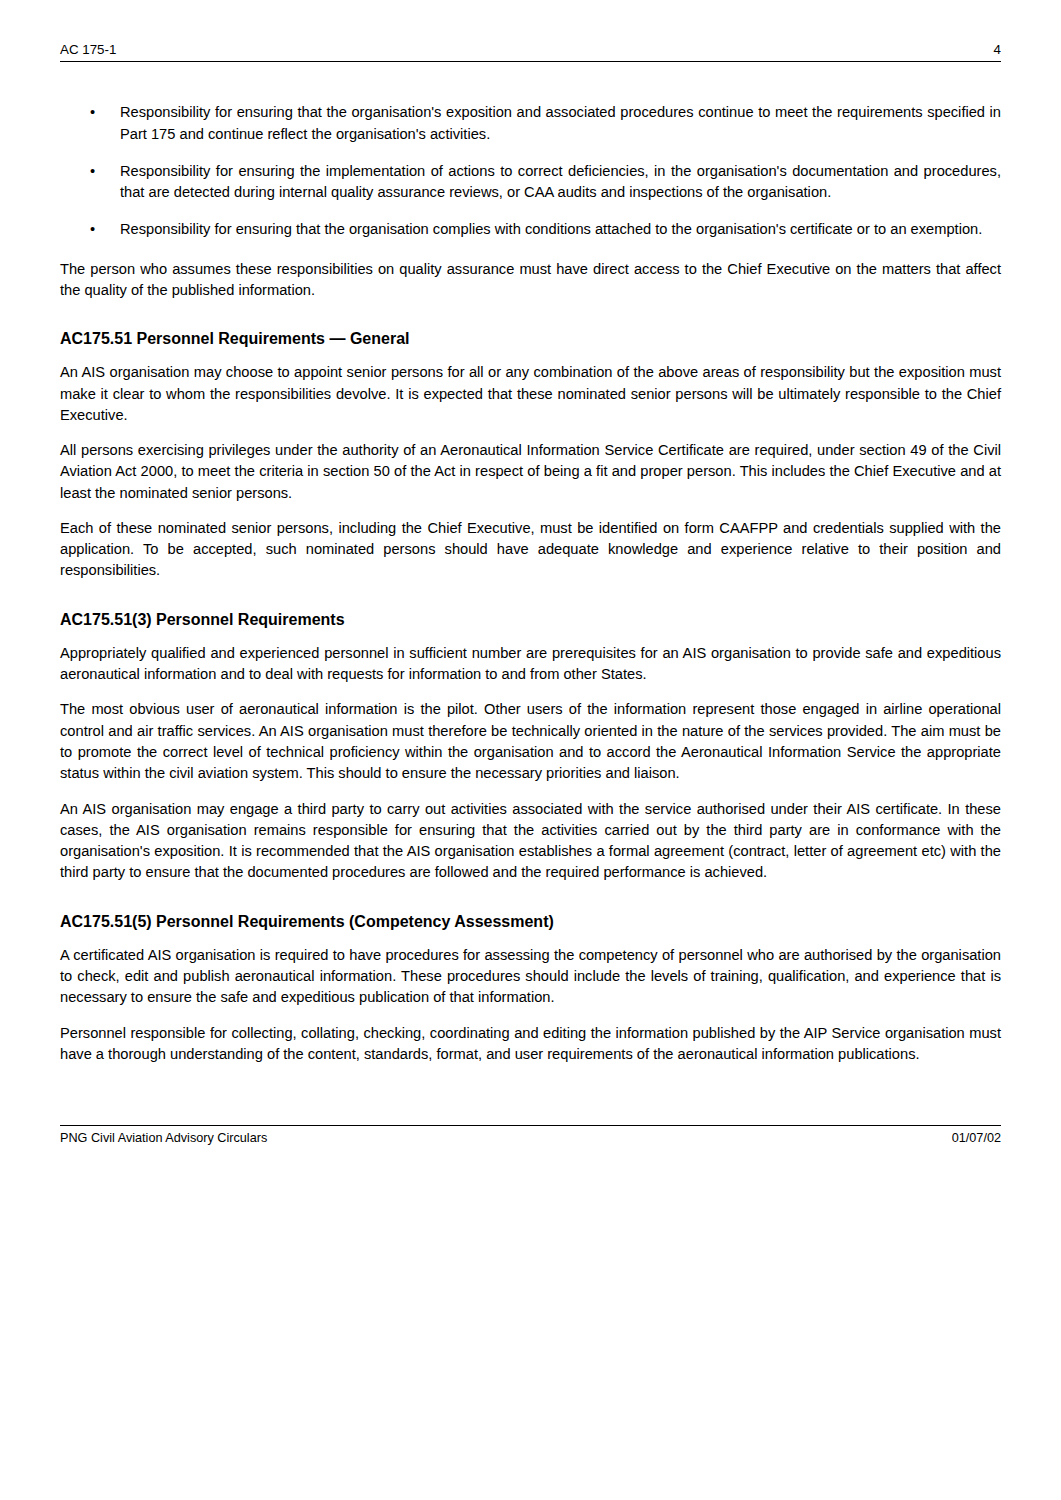AC 175-1 4
Responsibility for ensuring that the organisation's exposition and associated procedures continue to meet the requirements specified in Part 175 and continue reflect the organisation's activities.
Responsibility for ensuring the implementation of actions to correct deficiencies, in the organisation's documentation and procedures, that are detected during internal quality assurance reviews, or CAA audits and inspections of the organisation.
Responsibility for ensuring that the organisation complies with conditions attached to the organisation's certificate or to an exemption.
The person who assumes these responsibilities on quality assurance must have direct access to the Chief Executive on the matters that affect the quality of the published information.
AC175.51 Personnel Requirements — General
An AIS organisation may choose to appoint senior persons for all or any combination of the above areas of responsibility but the exposition must make it clear to whom the responsibilities devolve. It is expected that these nominated senior persons will be ultimately responsible to the Chief Executive.
All persons exercising privileges under the authority of an Aeronautical Information Service Certificate are required, under section 49 of the Civil Aviation Act 2000, to meet the criteria in section 50 of the Act in respect of being a fit and proper person. This includes the Chief Executive and at least the nominated senior persons.
Each of these nominated senior persons, including the Chief Executive, must be identified on form CAAFPP and credentials supplied with the application. To be accepted, such nominated persons should have adequate knowledge and experience relative to their position and responsibilities.
AC175.51(3) Personnel Requirements
Appropriately qualified and experienced personnel in sufficient number are prerequisites for an AIS organisation to provide safe and expeditious aeronautical information and to deal with requests for information to and from other States.
The most obvious user of aeronautical information is the pilot. Other users of the information represent those engaged in airline operational control and air traffic services. An AIS organisation must therefore be technically oriented in the nature of the services provided. The aim must be to promote the correct level of technical proficiency within the organisation and to accord the Aeronautical Information Service the appropriate status within the civil aviation system. This should to ensure the necessary priorities and liaison.
An AIS organisation may engage a third party to carry out activities associated with the service authorised under their AIS certificate. In these cases, the AIS organisation remains responsible for ensuring that the activities carried out by the third party are in conformance with the organisation's exposition. It is recommended that the AIS organisation establishes a formal agreement (contract, letter of agreement etc) with the third party to ensure that the documented procedures are followed and the required performance is achieved.
AC175.51(5) Personnel Requirements (Competency Assessment)
A certificated AIS organisation is required to have procedures for assessing the competency of personnel who are authorised by the organisation to check, edit and publish aeronautical information. These procedures should include the levels of training, qualification, and experience that is necessary to ensure the safe and expeditious publication of that information.
Personnel responsible for collecting, collating, checking, coordinating and editing the information published by the AIP Service organisation must have a thorough understanding of the content, standards, format, and user requirements of the aeronautical information publications.
PNG Civil Aviation Advisory Circulars 01/07/02